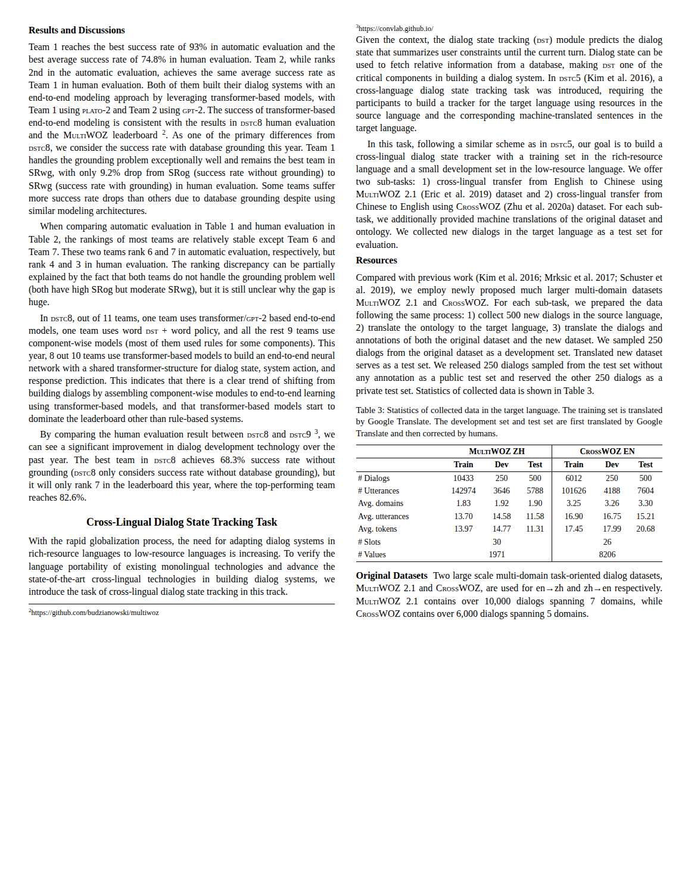Results and Discussions
Team 1 reaches the best success rate of 93% in automatic evaluation and the best average success rate of 74.8% in human evaluation. Team 2, while ranks 2nd in the automatic evaluation, achieves the same average success rate as Team 1 in human evaluation. Both of them built their dialog systems with an end-to-end modeling approach by leveraging transformer-based models, with Team 1 using plato-2 and Team 2 using gpt-2. The success of transformer-based end-to-end modeling is consistent with the results in dstc8 human evaluation and the MultiWOZ leaderboard 2. As one of the primary differences from dstc8, we consider the success rate with database grounding this year. Team 1 handles the grounding problem exceptionally well and remains the best team in SRwg, with only 9.2% drop from SRog (success rate without grounding) to SRwg (success rate with grounding) in human evaluation. Some teams suffer more success rate drops than others due to database grounding despite using similar modeling architectures.
When comparing automatic evaluation in Table 1 and human evaluation in Table 2, the rankings of most teams are relatively stable except Team 6 and Team 7. These two teams rank 6 and 7 in automatic evaluation, respectively, but rank 4 and 3 in human evaluation. The ranking discrepancy can be partially explained by the fact that both teams do not handle the grounding problem well (both have high SRog but moderate SRwg), but it is still unclear why the gap is huge.
In dstc8, out of 11 teams, one team uses transformer/gpt-2 based end-to-end models, one team uses word dst + word policy, and all the rest 9 teams use component-wise models (most of them used rules for some components). This year, 8 out 10 teams use transformer-based models to build an end-to-end neural network with a shared transformer-structure for dialog state, system action, and response prediction. This indicates that there is a clear trend of shifting from building dialogs by assembling component-wise modules to end-to-end learning using transformer-based models, and that transformer-based models start to dominate the leaderboard other than rule-based systems.
By comparing the human evaluation result between dstc8 and dstc9 3, we can see a significant improvement in dialog development technology over the past year. The best team in dstc8 achieves 68.3% success rate without grounding (dstc8 only considers success rate without database grounding), but it will only rank 7 in the leaderboard this year, where the top-performing team reaches 82.6%.
Cross-Lingual Dialog State Tracking Task
With the rapid globalization process, the need for adapting dialog systems in rich-resource languages to low-resource languages is increasing. To verify the language portability of existing monolingual technologies and advance the state-of-the-art cross-lingual technologies in building dialog systems, we introduce the task of cross-lingual dialog state tracking in this track.
2https://github.com/budzianowski/multiwoz
3https://convlab.github.io/
Given the context, the dialog state tracking (dst) module predicts the dialog state that summarizes user constraints until the current turn. Dialog state can be used to fetch relative information from a database, making dst one of the critical components in building a dialog system. In dstc5 (Kim et al. 2016), a cross-language dialog state tracking task was introduced, requiring the participants to build a tracker for the target language using resources in the source language and the corresponding machine-translated sentences in the target language.
In this task, following a similar scheme as in dstc5, our goal is to build a cross-lingual dialog state tracker with a training set in the rich-resource language and a small development set in the low-resource language. We offer two sub-tasks: 1) cross-lingual transfer from English to Chinese using MultiWOZ 2.1 (Eric et al. 2019) dataset and 2) cross-lingual transfer from Chinese to English using CrossWOZ (Zhu et al. 2020a) dataset. For each sub-task, we additionally provided machine translations of the original dataset and ontology. We collected new dialogs in the target language as a test set for evaluation.
Resources
Compared with previous work (Kim et al. 2016; Mrksic et al. 2017; Schuster et al. 2019), we employ newly proposed much larger multi-domain datasets MultiWOZ 2.1 and CrossWOZ. For each sub-task, we prepared the data following the same process: 1) collect 500 new dialogs in the source language, 2) translate the ontology to the target language, 3) translate the dialogs and annotations of both the original dataset and the new dataset. We sampled 250 dialogs from the original dataset as a development set. Translated new dataset serves as a test set. We released 250 dialogs sampled from the test set without any annotation as a public test set and reserved the other 250 dialogs as a private test set. Statistics of collected data is shown in Table 3.
Table 3: Statistics of collected data in the target language. The training set is translated by Google Translate. The development set and test set are first translated by Google Translate and then corrected by humans.
| | MultiWOZ ZH | CrossWOZ EN |
| --- | --- | --- |
| | Train | Dev | Test | Train | Dev | Test |
| # Dialogs | 10433 | 250 | 500 | 6012 | 250 | 500 |
| # Utterances | 142974 | 3646 | 5788 | 101626 | 4188 | 7604 |
| Avg. domains | 1.83 | 1.92 | 1.90 | 3.25 | 3.26 | 3.30 |
| Avg. utterances | 13.70 | 14.58 | 11.58 | 16.90 | 16.75 | 15.21 |
| Avg. tokens | 13.97 | 14.77 | 11.31 | 17.45 | 17.99 | 20.68 |
| # Slots | 30 | 26 |
| # Values | 1971 | 8206 |
Original Datasets Two large scale multi-domain task-oriented dialog datasets, MultiWOZ 2.1 and CrossWOZ, are used for en→zh and zh→en respectively. MultiWOZ 2.1 contains over 10,000 dialogs spanning 7 domains, while CrossWOZ contains over 6,000 dialogs spanning 5 domains.